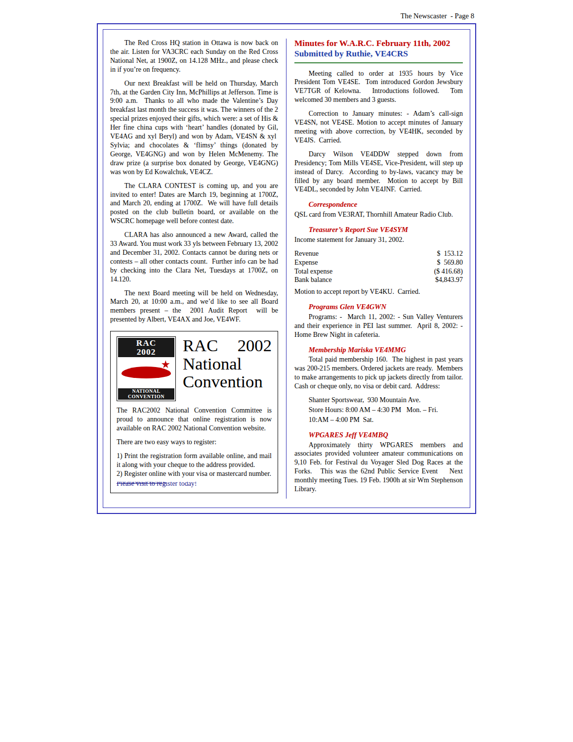The Newscaster - Page 8
The Red Cross HQ station in Ottawa is now back on the air. Listen for VA3CRC each Sunday on the Red Cross National Net, at 1900Z, on 14.128 MHz., and please check in if you’re on frequency.
Our next Breakfast will be held on Thursday, March 7th, at the Garden City Inn, McPhillips at Jefferson. Time is 9:00 a.m. Thanks to all who made the Valentine’s Day breakfast last month the success it was. The winners of the 2 special prizes enjoyed their gifts, which were: a set of His & Her fine china cups with ‘heart’ handles (donated by Gil, VE4AG and xyl Beryl) and won by Adam, VE4SN & xyl Sylvia; and chocolates & ‘flimsy’ things (donated by George, VE4GNG) and won by Helen McMenemy. The draw prize (a surprise box donated by George, VE4GNG) was won by Ed Kowalchuk, VE4CZ.
The CLARA CONTEST is coming up, and you are invited to enter! Dates are March 19, beginning at 1700Z, and March 20, ending at 1700Z. We will have full details posted on the club bulletin board, or available on the WSCRC homepage well before contest date.
CLARA has also announced a new Award, called the 33 Award. You must work 33 yls between February 13, 2002 and December 31, 2002. Contacts cannot be during nets or contests – all other contacts count. Further info can be had by checking into the Clara Net, Tuesdays at 1700Z, on 14.120.
The next Board meeting will be held on Wednesday, March 20, at 10:00 a.m., and we’d like to see all Board members present – the 2001 Audit Report will be presented by Albert, VE4AX and Joe, VE4WF.
RAC
2002
NATIONAL
CONVENTION
RAC 2002 National Convention
The RAC2002 National Convention Committee is proud to announce that online registration is now available on RAC 2002 National Convention website.
There are two easy ways to register:
1) Print the registration form available online, and mail it along with your cheque to the address provided.
2) Register online with your visa or mastercard number.
Please visit www.rac2002.org to register today!
Minutes for W.A.R.C. February 11th, 2002
Submitted by Ruthie, VE4CRS
Meeting called to order at 1935 hours by Vice President Tom VE4SE. Tom introduced Gordon Jewsbury VE7TGR of Kelowna. Introductions followed. Tom welcomed 30 members and 3 guests.
Correction to January minutes: - Adam’s call-sign VE4SN, not VE4SE. Motion to accept minutes of January meeting with above correction, by VE4HK, seconded by VE4JS. Carried.
Darcy Wilson VE4DDW stepped down from Presidency; Tom Mills VE4SE, Vice-President, will step up instead of Darcy. According to by-laws, vacancy may be filled by any board member. Motion to accept by Bill VE4DL, seconded by John VE4JNF. Carried.
Correspondence
QSL card from VE3RAT, Thornhill Amateur Radio Club.
Treasurer’s Report Sue VE4SYM
Income statement for January 31, 2002.
| Revenue | $ 153.12 |
| Expense | $ 569.80 |
| Total expense | ($ 416.68) |
| Bank balance | $4,843.97 |
Motion to accept report by VE4KU. Carried.
Programs Glen VE4GWN
Programs: - March 11, 2002: - Sun Valley Venturers and their experience in PEI last summer. April 8, 2002: - Home Brew Night in cafeteria.
Membership Mariska VE4MMG
Total paid membership 160. The highest in past years was 200-215 members. Ordered jackets are ready. Members to make arrangements to pick up jackets directly from tailor. Cash or cheque only, no visa or debit card. Address:
Shanter Sportswear, 930 Mountain Ave.
Store Hours: 8:00 AM – 4:30 PM Mon. – Fri.
10:AM – 4:00 PM Sat.
WPGARES Jeff VE4MBQ
Approximately thirty WPGARES members and associates provided volunteer amateur communications on 9,10 Feb. for Festival du Voyager Sled Dog Races at the Forks. This was the 62nd Public Service Event Next monthly meeting Tues. 19 Feb. 1900h at sir Wm Stephenson Library.